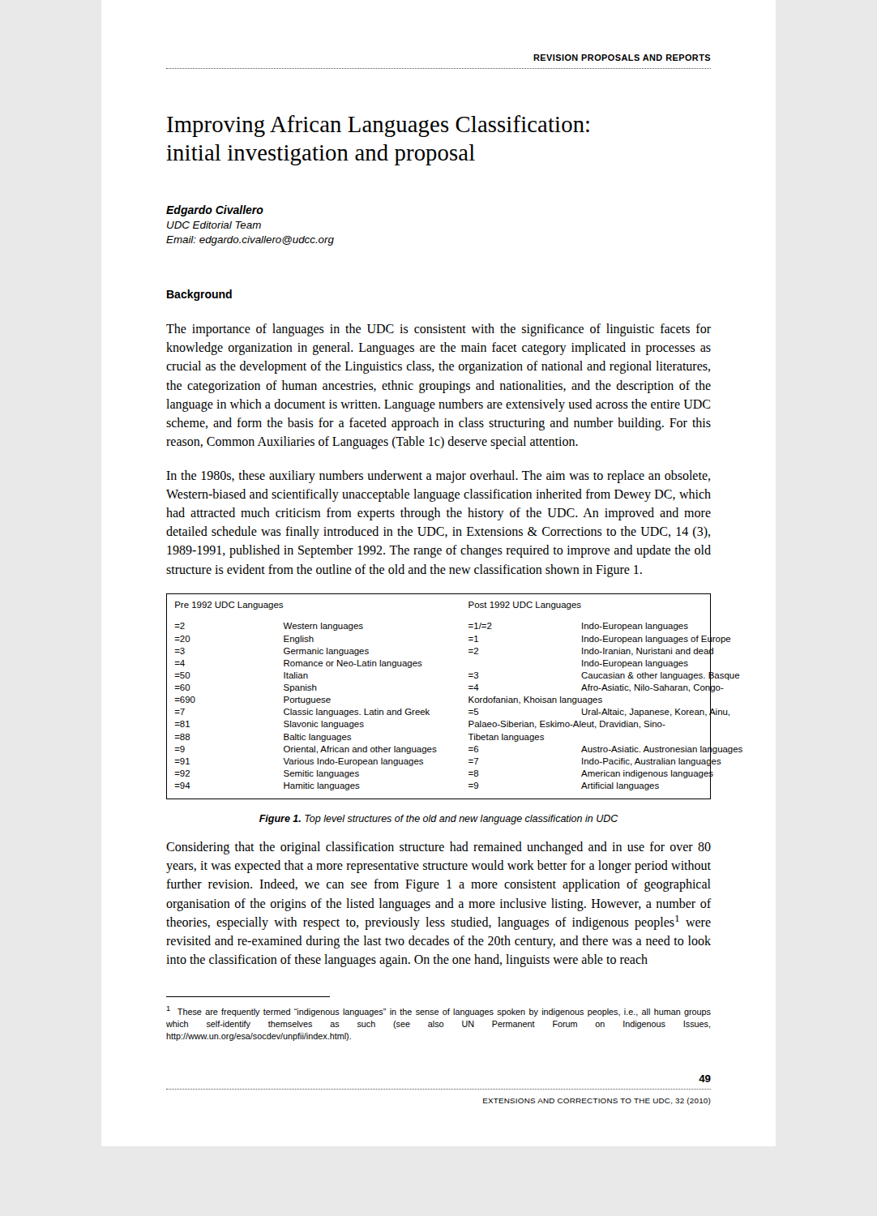REVISION PROPOSALS AND REPORTS
Improving African Languages Classification:
initial investigation and proposal
Edgardo Civallero
UDC Editorial Team
Email: edgardo.civallero@udcc.org
Background
The importance of languages in the UDC is consistent with the significance of linguistic facets for knowledge organization in general. Languages are the main facet category implicated in processes as crucial as the development of the Linguistics class, the organization of national and regional literatures, the categorization of human ancestries, ethnic groupings and nationalities, and the description of the language in which a document is written. Language numbers are extensively used across the entire UDC scheme, and form the basis for a faceted approach in class structuring and number building. For this reason, Common Auxiliaries of Languages (Table 1c) deserve special attention.
In the 1980s, these auxiliary numbers underwent a major overhaul. The aim was to replace an obsolete, Western-biased and scientifically unacceptable language classification inherited from Dewey DC, which had attracted much criticism from experts through the history of the UDC. An improved and more detailed schedule was finally introduced in the UDC, in Extensions & Corrections to the UDC, 14 (3), 1989-1991, published in September 1992. The range of changes required to improve and update the old structure is evident from the outline of the old and the new classification shown in Figure 1.
| Pre 1992 UDC Languages | | Post 1992 UDC Languages | |
| =2 | Western languages | =1/=2 | Indo-European languages |
| =20 | English | =1 | Indo-European languages of Europe |
| =3 | Germanic languages | =2 | Indo-Iranian, Nuristani and dead |
| =4 | Romance or Neo-Latin languages | | Indo-European languages |
| =50 | Italian | =3 | Caucasian & other languages. Basque |
| =60 | Spanish | =4 | Afro-Asiatic, Nilo-Saharan, Congo- |
| =690 | Portuguese | Kordofanian, Khoisan languages |
| =7 | Classic languages. Latin and Greek | =5 | Ural-Altaic, Japanese, Korean, Ainu, |
| =81 | Slavonic languages | Palaeo-Siberian, Eskimo-Aleut, Dravidian, Sino- |
| =88 | Baltic languages | Tibetan languages |
| =9 | Oriental, African and other languages | =6 | Austro-Asiatic. Austronesian languages |
| =91 | Various Indo-European languages | =7 | Indo-Pacific, Australian languages |
| =92 | Semitic languages | =8 | American indigenous languages |
| =94 | Hamitic languages | =9 | Artificial languages |
Figure 1. Top level structures of the old and new language classification in UDC
Considering that the original classification structure had remained unchanged and in use for over 80 years, it was expected that a more representative structure would work better for a longer period without further revision. Indeed, we can see from Figure 1 a more consistent application of geographical organisation of the origins of the listed languages and a more inclusive listing. However, a number of theories, especially with respect to, previously less studied, languages of indigenous peoples1 were revisited and re-examined during the last two decades of the 20th century, and there was a need to look into the classification of these languages again. On the one hand, linguists were able to reach
1 These are frequently termed “indigenous languages” in the sense of languages spoken by indigenous peoples, i.e., all human groups which self-identify themselves as such (see also UN Permanent Forum on Indigenous Issues, http://www.un.org/esa/socdev/unpfii/index.html).
49
EXTENSIONS AND CORRECTIONS TO THE UDC, 32 (2010)